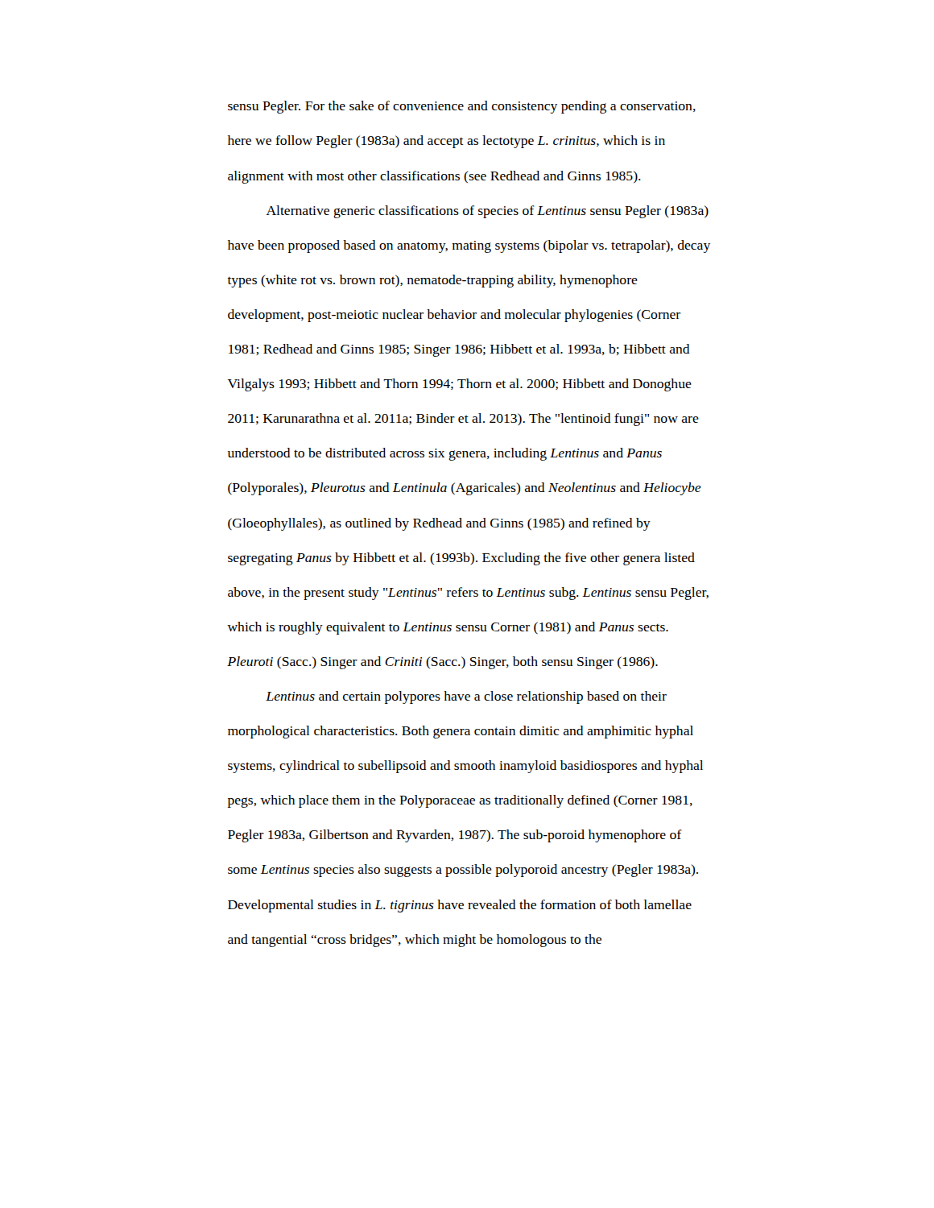sensu Pegler. For the sake of convenience and consistency pending a conservation, here we follow Pegler (1983a) and accept as lectotype L. crinitus, which is in alignment with most other classifications (see Redhead and Ginns 1985).
Alternative generic classifications of species of Lentinus sensu Pegler (1983a) have been proposed based on anatomy, mating systems (bipolar vs. tetrapolar), decay types (white rot vs. brown rot), nematode-trapping ability, hymenophore development, post-meiotic nuclear behavior and molecular phylogenies (Corner 1981; Redhead and Ginns 1985; Singer 1986; Hibbett et al. 1993a, b; Hibbett and Vilgalys 1993; Hibbett and Thorn 1994; Thorn et al. 2000; Hibbett and Donoghue 2011; Karunarathna et al. 2011a; Binder et al. 2013). The "lentinoid fungi" now are understood to be distributed across six genera, including Lentinus and Panus (Polyporales), Pleurotus and Lentinula (Agaricales) and Neolentinus and Heliocybe (Gloeophyllales), as outlined by Redhead and Ginns (1985) and refined by segregating Panus by Hibbett et al. (1993b). Excluding the five other genera listed above, in the present study "Lentinus" refers to Lentinus subg. Lentinus sensu Pegler, which is roughly equivalent to Lentinus sensu Corner (1981) and Panus sects. Pleuroti (Sacc.) Singer and Criniti (Sacc.) Singer, both sensu Singer (1986).
Lentinus and certain polypores have a close relationship based on their morphological characteristics. Both genera contain dimitic and amphimitic hyphal systems, cylindrical to subellipsoid and smooth inamyloid basidiospores and hyphal pegs, which place them in the Polyporaceae as traditionally defined (Corner 1981, Pegler 1983a, Gilbertson and Ryvarden, 1987). The sub-poroid hymenophore of some Lentinus species also suggests a possible polyporoid ancestry (Pegler 1983a). Developmental studies in L. tigrinus have revealed the formation of both lamellae and tangential “cross bridges”, which might be homologous to the